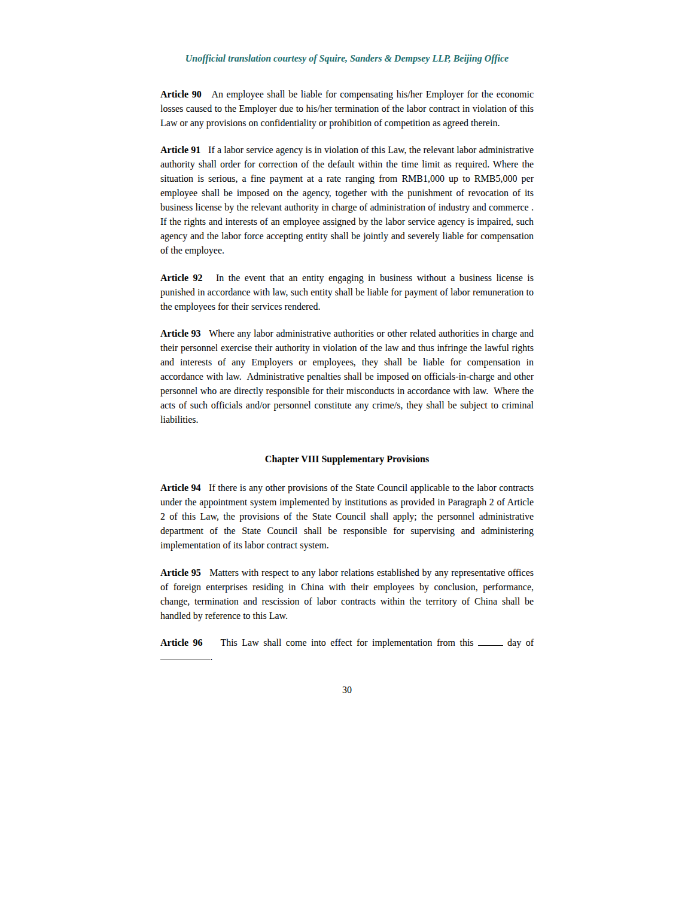Unofficial translation courtesy of Squire, Sanders & Dempsey LLP, Beijing Office
Article 90 An employee shall be liable for compensating his/her Employer for the economic losses caused to the Employer due to his/her termination of the labor contract in violation of this Law or any provisions on confidentiality or prohibition of competition as agreed therein.
Article 91 If a labor service agency is in violation of this Law, the relevant labor administrative authority shall order for correction of the default within the time limit as required. Where the situation is serious, a fine payment at a rate ranging from RMB1,000 up to RMB5,000 per employee shall be imposed on the agency, together with the punishment of revocation of its business license by the relevant authority in charge of administration of industry and commerce . If the rights and interests of an employee assigned by the labor service agency is impaired, such agency and the labor force accepting entity shall be jointly and severely liable for compensation of the employee.
Article 92 In the event that an entity engaging in business without a business license is punished in accordance with law, such entity shall be liable for payment of labor remuneration to the employees for their services rendered.
Article 93 Where any labor administrative authorities or other related authorities in charge and their personnel exercise their authority in violation of the law and thus infringe the lawful rights and interests of any Employers or employees, they shall be liable for compensation in accordance with law. Administrative penalties shall be imposed on officials-in-charge and other personnel who are directly responsible for their misconducts in accordance with law. Where the acts of such officials and/or personnel constitute any crime/s, they shall be subject to criminal liabilities.
Chapter VIII Supplementary Provisions
Article 94 If there is any other provisions of the State Council applicable to the labor contracts under the appointment system implemented by institutions as provided in Paragraph 2 of Article 2 of this Law, the provisions of the State Council shall apply; the personnel administrative department of the State Council shall be responsible for supervising and administering implementation of its labor contract system.
Article 95 Matters with respect to any labor relations established by any representative offices of foreign enterprises residing in China with their employees by conclusion, performance, change, termination and rescission of labor contracts within the territory of China shall be handled by reference to this Law.
Article 96 This Law shall come into effect for implementation from this day of .
30